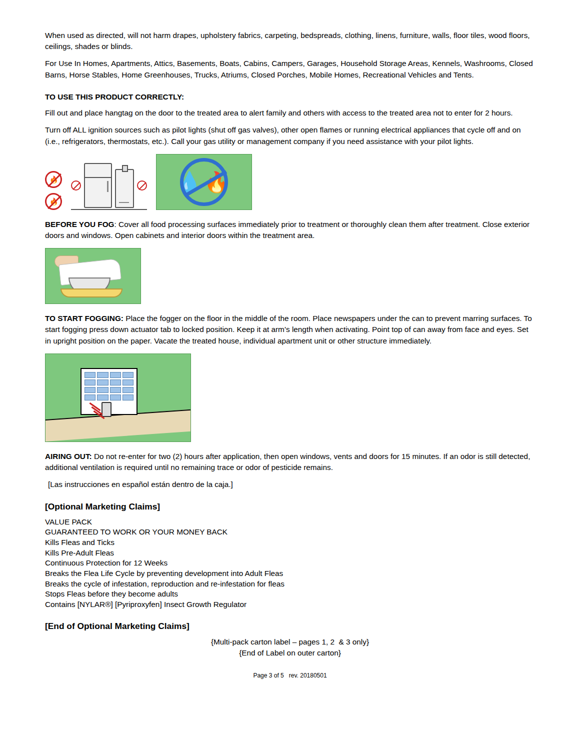When used as directed, will not harm drapes, upholstery fabrics, carpeting, bedspreads, clothing, linens, furniture, walls, floor tiles, wood floors, ceilings, shades or blinds.
For Use In Homes, Apartments, Attics, Basements, Boats, Cabins, Campers, Garages, Household Storage Areas, Kennels, Washrooms, Closed Barns, Horse Stables, Home Greenhouses, Trucks, Atriums, Closed Porches, Mobile Homes, Recreational Vehicles and Tents.
TO USE THIS PRODUCT CORRECTLY:
Fill out and place hangtag on the door to the treated area to alert family and others with access to the treated area not to enter for 2 hours.
Turn off ALL ignition sources such as pilot lights (shut off gas valves), other open flames or running electrical appliances that cycle off and on (i.e., refrigerators, thermostats, etc.). Call your gas utility or management company if you need assistance with your pilot lights.
🔥
🔥
💧🔥
BEFORE YOU FOG: Cover all food processing surfaces immediately prior to treatment or thoroughly clean them after treatment. Close exterior doors and windows. Open cabinets and interior doors within the treatment area.
TO START FOGGING: Place the fogger on the floor in the middle of the room. Place newspapers under the can to prevent marring surfaces. To start fogging press down actuator tab to locked position. Keep it at arm’s length when activating. Point top of can away from face and eyes. Set in upright position on the paper. Vacate the treated house, individual apartment unit or other structure immediately.
AIRING OUT: Do not re-enter for two (2) hours after application, then open windows, vents and doors for 15 minutes. If an odor is still detected, additional ventilation is required until no remaining trace or odor of pesticide remains.
[Las instrucciones en español están dentro de la caja.]
[Optional Marketing Claims]
VALUE PACK
GUARANTEED TO WORK OR YOUR MONEY BACK
Kills Fleas and Ticks
Kills Pre-Adult Fleas
Continuous Protection for 12 Weeks
Breaks the Flea Life Cycle by preventing development into Adult Fleas
Breaks the cycle of infestation, reproduction and re-infestation for fleas
Stops Fleas before they become adults
Contains [NYLAR®] [Pyriproxyfen] Insect Growth Regulator
[End of Optional Marketing Claims]
{Multi-pack carton label – pages 1, 2 & 3 only}
{End of Label on outer carton}
Page 3 of 5 rev. 20180501